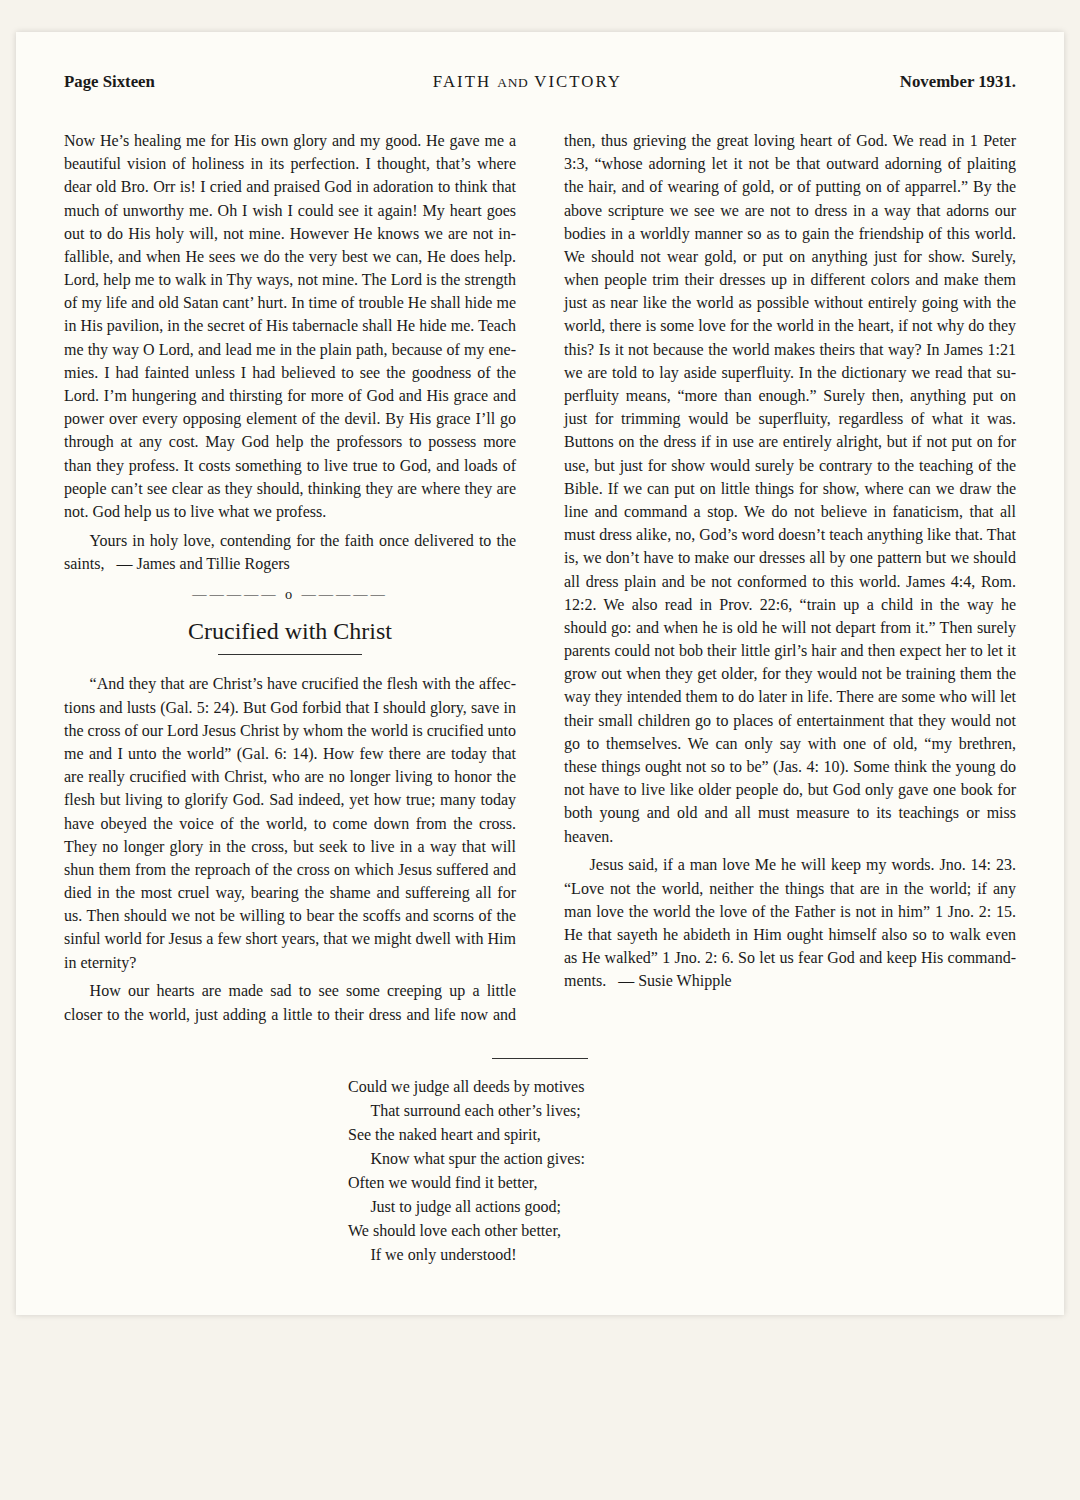Page Sixteen
FAITH AND VICTORY
November 1931.
Now He’s healing me for His own glory and my good. He gave me a beautiful vision of holiness in its perfection. I thought, that’s where dear old Bro. Orr is! I cried and praised God in adoration to think that much of unworthy me. Oh I wish I could see it again! My heart goes out to do His holy will, not mine. However He knows we are not infallible, and when He sees we do the very best we can, He does help. Lord, help me to walk in Thy ways, not mine. The Lord is the strength of my life and old Satan cant’ hurt. In time of trouble He shall hide me in His pavilion, in the secret of His tabernacle shall He hide me. Teach me thy way O Lord, and lead me in the plain path, because of my enemies. I had fainted unless I had believed to see the goodness of the Lord. I’m hungering and thirsting for more of God and His grace and power over every opposing element of the devil. By His grace I’ll go through at any cost. May God help the professors to possess more than they profess. It costs something to live true to God, and loads of people can’t see clear as they should, thinking they are where they are not. God help us to live what we profess.
Yours in holy love, contending for the faith once delivered to the saints, — James and Tillie Rogers
————— o —————
Crucified with Christ
“And they that are Christ’s have crucified the flesh with the affections and lusts (Gal. 5: 24). But God forbid that I should glory, save in the cross of our Lord Jesus Christ by whom the world is crucified unto me and I unto the world” (Gal. 6: 14). How few there are today that are really crucified with Christ, who are no longer living to honor the flesh but living to glorify God. Sad indeed, yet how true; many today have obeyed the voice of the world, to come down from the cross. They no longer glory in the cross, but seek to live in a way that will shun them from the reproach of the cross on which Jesus suffered and died in the most cruel way, bearing the shame and suffereing all for us. Then should we not be willing to bear the scoffs and scorns of the sinful world for Jesus a few short years, that we might dwell with Him in eternity?
How our hearts are made sad to see some creeping up a little closer to the world, just adding a little to their dress and life now and then, thus grieving the great loving heart of God. We read in 1 Peter 3:3, “whose adorning let it not be that outward adorning of plaiting the hair, and of wearing of gold, or of putting on of apparrel.” By the above scripture we see we are not to dress in a way that adorns our bodies in a worldly manner so as to gain the friendship of this world. We should not wear gold, or put on anything just for show. Surely, when people trim their dresses up in different colors and make them just as near like the world as possible without entirely going with the world, there is some love for the world in the heart, if not why do they this? Is it not because the world makes theirs that way? In James 1:21 we are told to lay aside superfluity. In the dictionary we read that superfluity means, “more than enough.” Surely then, anything put on just for trimming would be superfluity, regardless of what it was. Buttons on the dress if in use are entirely alright, but if not put on for use, but just for show would surely be contrary to the teaching of the Bible. If we can put on little things for show, where can we draw the line and command a stop. We do not believe in fanaticism, that all must dress alike, no, God’s word doesn’t teach anything like that. That is, we don’t have to make our dresses all by one pattern but we should all dress plain and be not conformed to this world. James 4:4, Rom. 12:2. We also read in Prov. 22:6, “train up a child in the way he should go: and when he is old he will not depart from it.” Then surely parents could not bob their little girl’s hair and then expect her to let it grow out when they get older, for they would not be training them the way they intended them to do later in life. There are some who will let their small children go to places of entertainment that they would not go to themselves. We can only say with one of old, “my brethren, these things ought not so to be” (Jas. 4: 10). Some think the young do not have to live like older people do, but God only gave one book for both young and old and all must measure to its teachings or miss heaven.
Jesus said, if a man love Me he will keep my words. Jno. 14: 23. “Love not the world, neither the things that are in the world; if any man love the world the love of the Father is not in him” 1 Jno. 2: 15. He that sayeth he abideth in Him ought himself also so to walk even as He walked” 1 Jno. 2: 6. So let us fear God and keep His commandments. — Susie Whipple
Could we judge all deeds by motives
That surround each other’s lives;
See the naked heart and spirit,
Know what spur the action gives:
Often we would find it better,
Just to judge all actions good;
We should love each other better,
If we only understood!